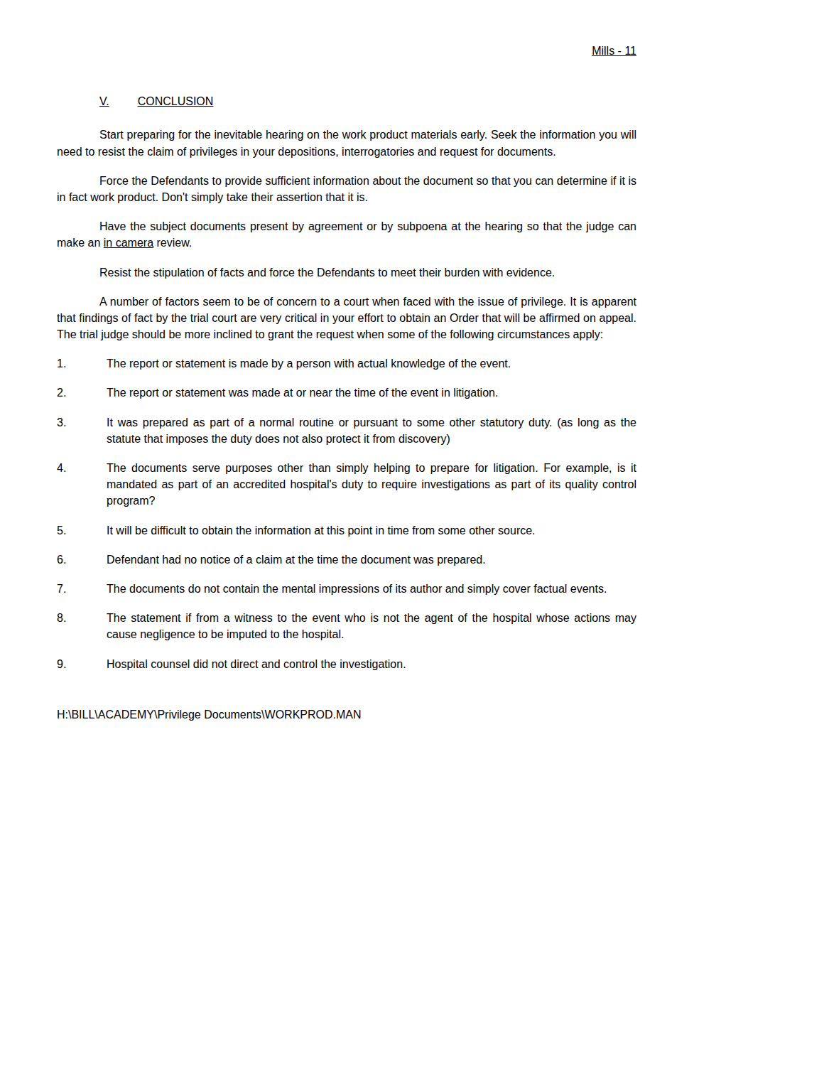Mills - 11
V. CONCLUSION
Start preparing for the inevitable hearing on the work product materials early. Seek the information you will need to resist the claim of privileges in your depositions, interrogatories and request for documents.
Force the Defendants to provide sufficient information about the document so that you can determine if it is in fact work product. Don't simply take their assertion that it is.
Have the subject documents present by agreement or by subpoena at the hearing so that the judge can make an in camera review.
Resist the stipulation of facts and force the Defendants to meet their burden with evidence.
A number of factors seem to be of concern to a court when faced with the issue of privilege. It is apparent that findings of fact by the trial court are very critical in your effort to obtain an Order that will be affirmed on appeal. The trial judge should be more inclined to grant the request when some of the following circumstances apply:
The report or statement is made by a person with actual knowledge of the event.
The report or statement was made at or near the time of the event in litigation.
It was prepared as part of a normal routine or pursuant to some other statutory duty. (as long as the statute that imposes the duty does not also protect it from discovery)
The documents serve purposes other than simply helping to prepare for litigation. For example, is it mandated as part of an accredited hospital's duty to require investigations as part of its quality control program?
It will be difficult to obtain the information at this point in time from some other source.
Defendant had no notice of a claim at the time the document was prepared.
The documents do not contain the mental impressions of its author and simply cover factual events.
The statement if from a witness to the event who is not the agent of the hospital whose actions may cause negligence to be imputed to the hospital.
Hospital counsel did not direct and control the investigation.
H:\BILL\ACADEMY\Privilege Documents\WORKPROD.MAN